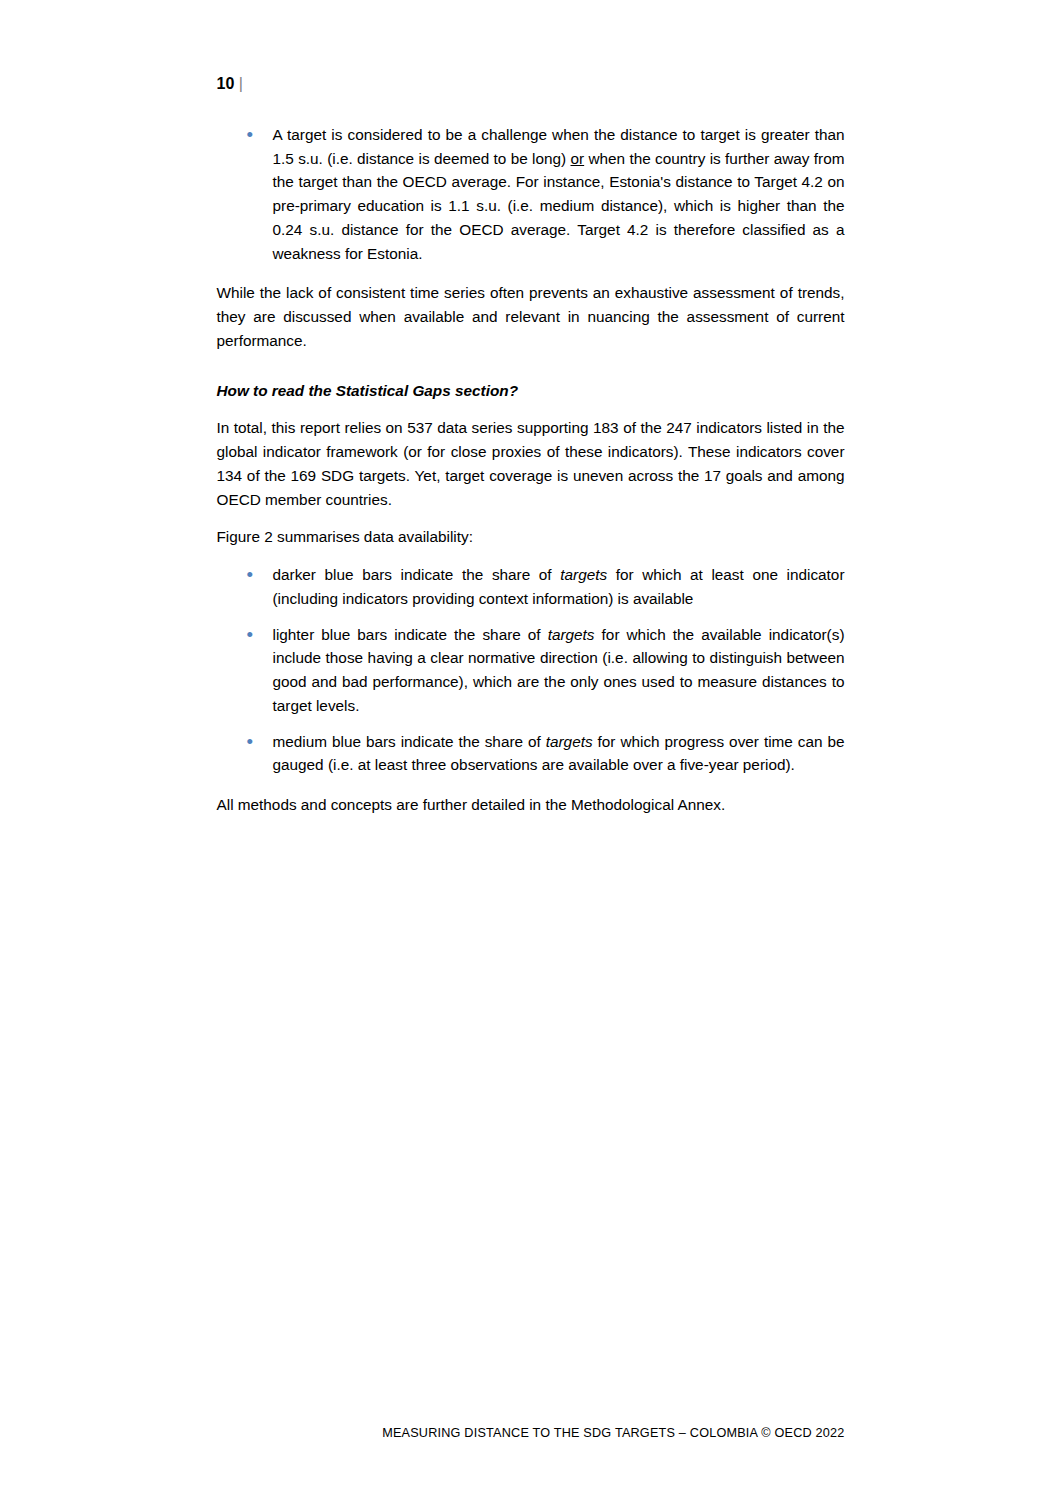10|
A target is considered to be a challenge when the distance to target is greater than 1.5 s.u. (i.e. distance is deemed to be long) or when the country is further away from the target than the OECD average. For instance, Estonia's distance to Target 4.2 on pre-primary education is 1.1 s.u. (i.e. medium distance), which is higher than the 0.24 s.u. distance for the OECD average. Target 4.2 is therefore classified as a weakness for Estonia.
While the lack of consistent time series often prevents an exhaustive assessment of trends, they are discussed when available and relevant in nuancing the assessment of current performance.
How to read the Statistical Gaps section?
In total, this report relies on 537 data series supporting 183 of the 247 indicators listed in the global indicator framework (or for close proxies of these indicators). These indicators cover 134 of the 169 SDG targets. Yet, target coverage is uneven across the 17 goals and among OECD member countries.
Figure 2 summarises data availability:
darker blue bars indicate the share of targets for which at least one indicator (including indicators providing context information) is available
lighter blue bars indicate the share of targets for which the available indicator(s) include those having a clear normative direction (i.e. allowing to distinguish between good and bad performance), which are the only ones used to measure distances to target levels.
medium blue bars indicate the share of targets for which progress over time can be gauged (i.e. at least three observations are available over a five-year period).
All methods and concepts are further detailed in the Methodological Annex.
MEASURING DISTANCE TO THE SDG TARGETS – COLOMBIA © OECD 2022